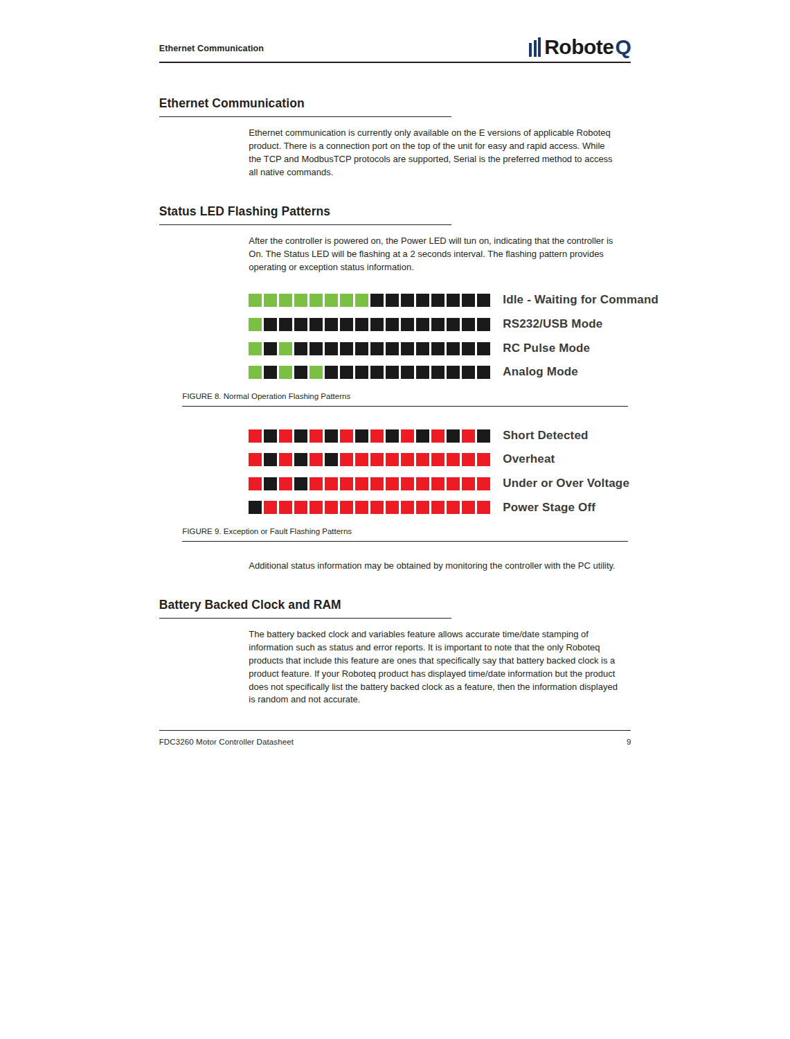Ethernet Communication
Robote Q
Ethernet Communication
Ethernet communication is currently only available on the E versions of applicable Roboteq product. There is a connection port on the top of the unit for easy and rapid access. While the TCP and ModbusTCP protocols are supported, Serial is the preferred method to access all native commands.
Status LED Flashing Patterns
After the controller is powered on, the Power LED will tun on, indicating that the controller is On. The Status LED will be flashing at a 2 seconds interval. The flashing pattern provides operating or exception status information.
Idle - Waiting for Command
RS232/USB Mode
RC Pulse Mode
Analog Mode
FIGURE 8. Normal Operation Flashing Patterns
Short Detected
Overheat
Under or Over Voltage
Power Stage Off
FIGURE 9. Exception or Fault Flashing Patterns
Additional status information may be obtained by monitoring the controller with the PC utility.
Battery Backed Clock and RAM
The battery backed clock and variables feature allows accurate time/date stamping of information such as status and error reports. It is important to note that the only Roboteq products that include this feature are ones that specifically say that battery backed clock is a product feature. If your Roboteq product has displayed time/date information but the product does not specifically list the battery backed clock as a feature, then the information displayed is random and not accurate.
FDC3260 Motor Controller Datasheet
9